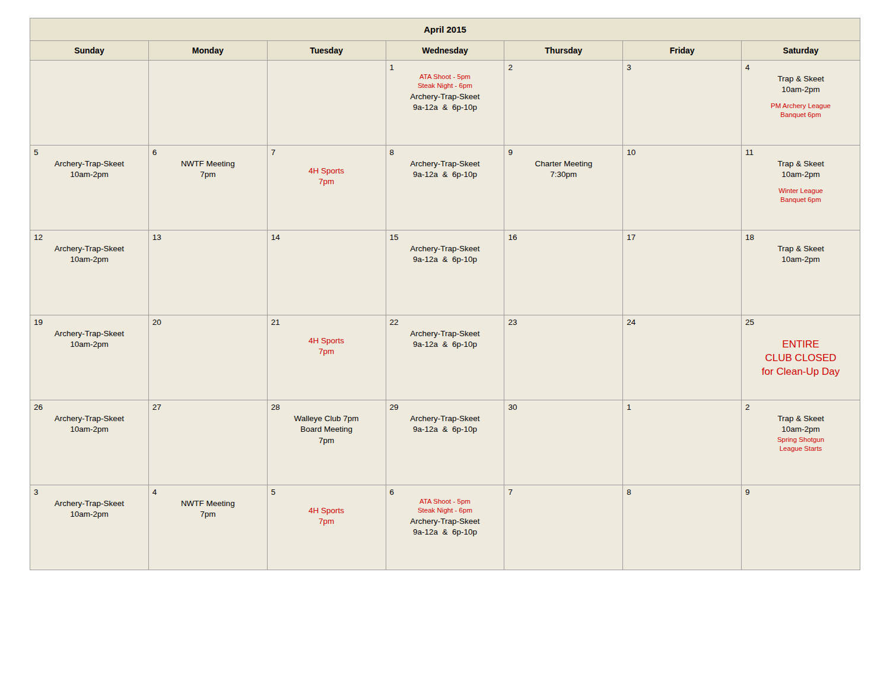| April 2015 |
| Sunday | Monday | Tuesday | Wednesday | Thursday | Friday | Saturday |
| | | | 1 ATA Shoot - 5pm Steak Night - 6pm Archery-Trap-Skeet 9a-12a & 6p-10p | 2 | 3 | 4 Trap & Skeet 10am-2pm PM Archery League Banquet 6pm |
| 5 Archery-Trap-Skeet 10am-2pm | 6 NWTF Meeting 7pm | 7 4H Sports 7pm | 8 Archery-Trap-Skeet 9a-12a & 6p-10p | 9 Charter Meeting 7:30pm | 10 | 11 Trap & Skeet 10am-2pm Winter League Banquet 6pm |
| 12 Archery-Trap-Skeet 10am-2pm | 13 | 14 | 15 Archery-Trap-Skeet 9a-12a & 6p-10p | 16 | 17 | 18 Trap & Skeet 10am-2pm |
| 19 Archery-Trap-Skeet 10am-2pm | 20 | 21 4H Sports 7pm | 22 Archery-Trap-Skeet 9a-12a & 6p-10p | 23 | 24 | 25 ENTIRE CLUB CLOSED for Clean-Up Day |
| 26 Archery-Trap-Skeet 10am-2pm | 27 | 28 Walleye Club 7pm Board Meeting 7pm | 29 Archery-Trap-Skeet 9a-12a & 6p-10p | 30 | 1 | 2 Trap & Skeet 10am-2pm Spring Shotgun League Starts |
| 3 Archery-Trap-Skeet 10am-2pm | 4 NWTF Meeting 7pm | 5 4H Sports 7pm | 6 ATA Shoot - 5pm Steak Night - 6pm Archery-Trap-Skeet 9a-12a & 6p-10p | 7 | 8 | 9 |